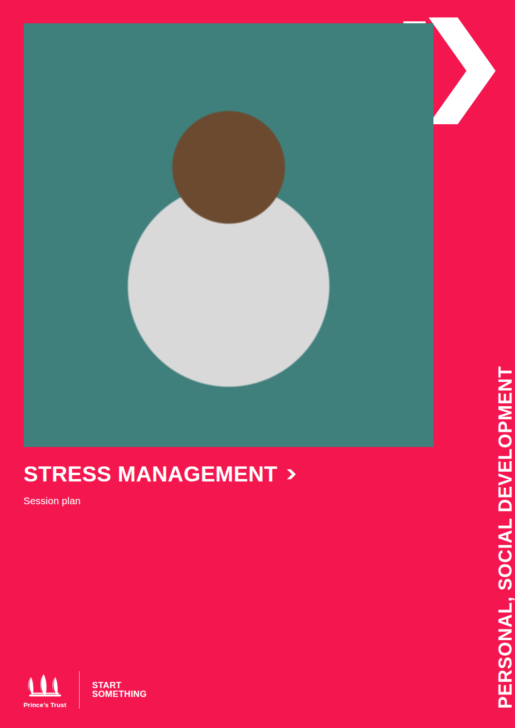Stress Management
Session plan
Personal, Social Development
Prince’s Trust
Start
Something